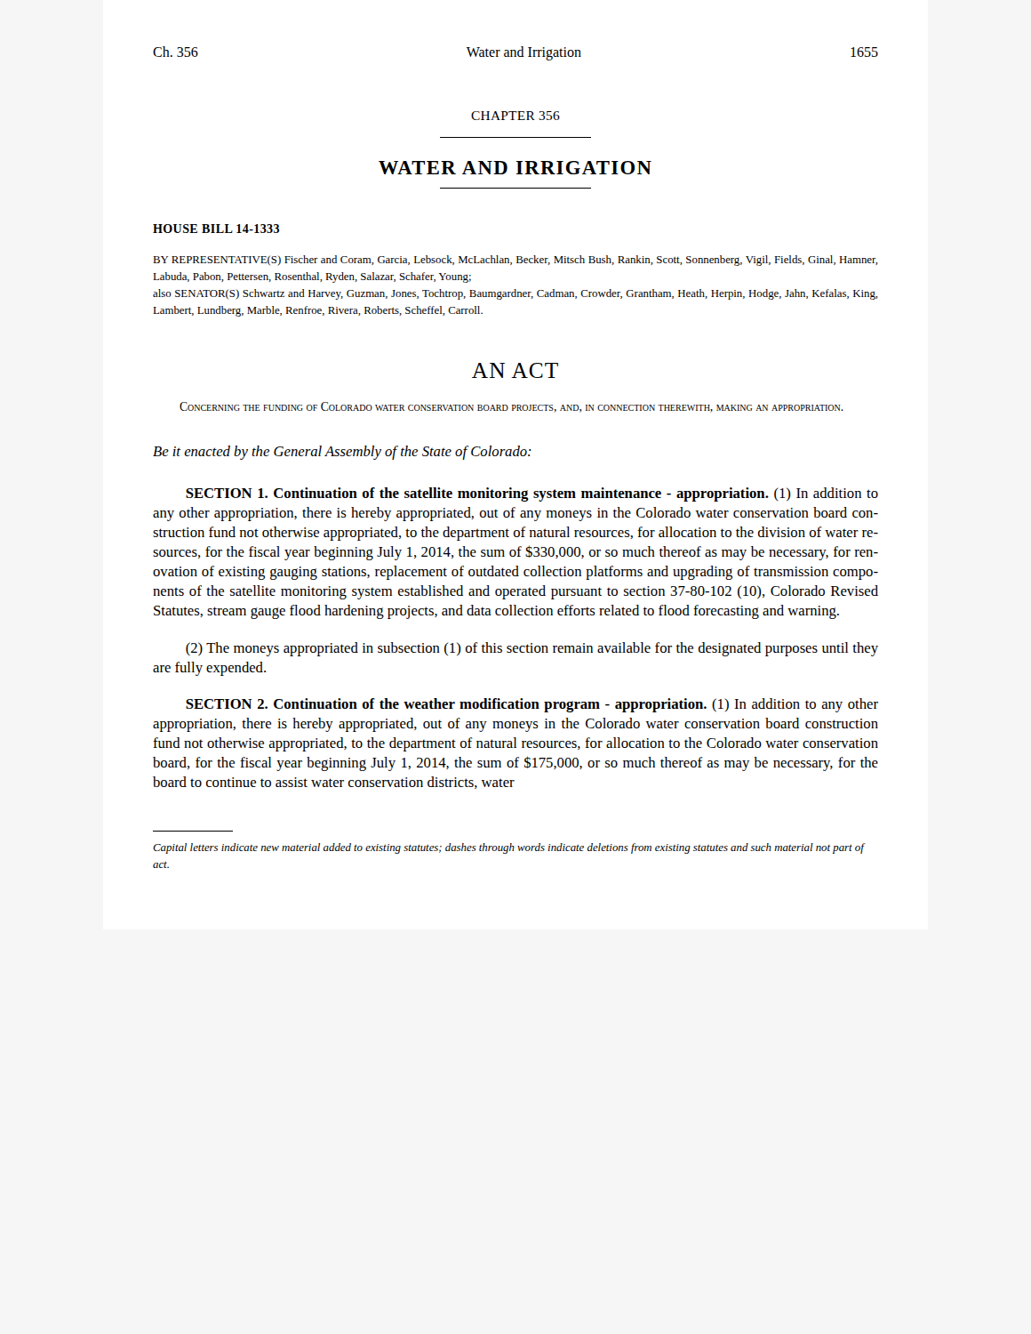Ch. 356 Water and Irrigation 1655
CHAPTER 356
WATER AND IRRIGATION
HOUSE BILL 14-1333
BY REPRESENTATIVE(S) Fischer and Coram, Garcia, Lebsock, McLachlan, Becker, Mitsch Bush, Rankin, Scott, Sonnenberg, Vigil, Fields, Ginal, Hamner, Labuda, Pabon, Pettersen, Rosenthal, Ryden, Salazar, Schafer, Young;
also SENATOR(S) Schwartz and Harvey, Guzman, Jones, Tochtrop, Baumgardner, Cadman, Crowder, Grantham, Heath, Herpin, Hodge, Jahn, Kefalas, King, Lambert, Lundberg, Marble, Renfroe, Rivera, Roberts, Scheffel, Carroll.
AN ACT
Concerning the funding of Colorado water conservation board projects, and, in connection therewith, making an appropriation.
Be it enacted by the General Assembly of the State of Colorado:
SECTION 1. Continuation of the satellite monitoring system maintenance - appropriation. (1) In addition to any other appropriation, there is hereby appropriated, out of any moneys in the Colorado water conservation board construction fund not otherwise appropriated, to the department of natural resources, for allocation to the division of water resources, for the fiscal year beginning July 1, 2014, the sum of $330,000, or so much thereof as may be necessary, for renovation of existing gauging stations, replacement of outdated collection platforms and upgrading of transmission components of the satellite monitoring system established and operated pursuant to section 37-80-102 (10), Colorado Revised Statutes, stream gauge flood hardening projects, and data collection efforts related to flood forecasting and warning.
(2) The moneys appropriated in subsection (1) of this section remain available for the designated purposes until they are fully expended.
SECTION 2. Continuation of the weather modification program - appropriation. (1) In addition to any other appropriation, there is hereby appropriated, out of any moneys in the Colorado water conservation board construction fund not otherwise appropriated, to the department of natural resources, for allocation to the Colorado water conservation board, for the fiscal year beginning July 1, 2014, the sum of $175,000, or so much thereof as may be necessary, for the board to continue to assist water conservation districts, water
Capital letters indicate new material added to existing statutes; dashes through words indicate deletions from existing statutes and such material not part of act.